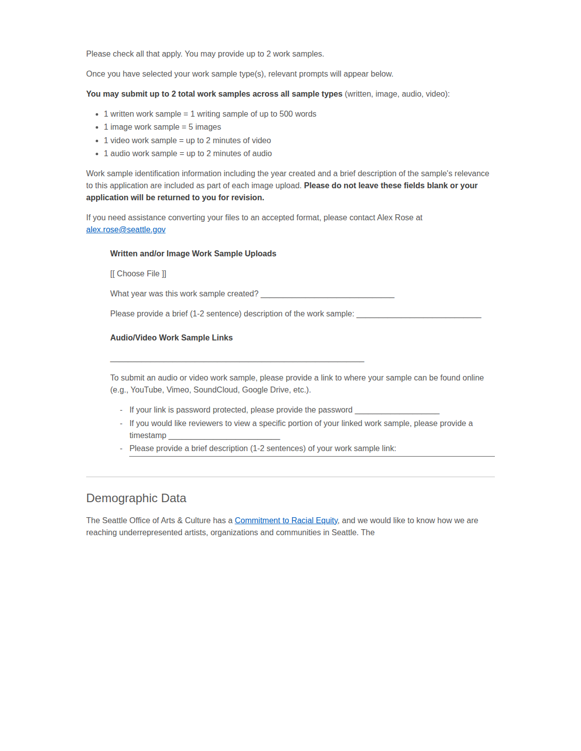Please check all that apply. You may provide up to 2 work samples.
Once you have selected your work sample type(s), relevant prompts will appear below.
You may submit up to 2 total work samples across all sample types (written, image, audio, video):
1 written work sample = 1 writing sample of up to 500 words
1 image work sample = 5 images
1 video work sample = up to 2 minutes of video
1 audio work sample = up to 2 minutes of audio
Work sample identification information including the year created and a brief description of the sample's relevance to this application are included as part of each image upload. Please do not leave these fields blank or your application will be returned to you for revision.
If you need assistance converting your files to an accepted format, please contact Alex Rose at alex.rose@seattle.gov
Written and/or Image Work Sample Uploads
[[ Choose File ]]
What year was this work sample created? ______________________________
Please provide a brief (1-2 sentence) description of the work sample: ____________________________
Audio/Video Work Sample Links
_________________________________________________________
To submit an audio or video work sample, please provide a link to where your sample can be found online (e.g., YouTube, Vimeo, SoundCloud, Google Drive, etc.).
If your link is password protected, please provide the password ___________________
If you would like reviewers to view a specific portion of your linked work sample, please provide a timestamp _________________________
Please provide a brief description (1-2 sentences) of your work sample link:
Demographic Data
The Seattle Office of Arts & Culture has a Commitment to Racial Equity, and we would like to know how we are reaching underrepresented artists, organizations and communities in Seattle. The